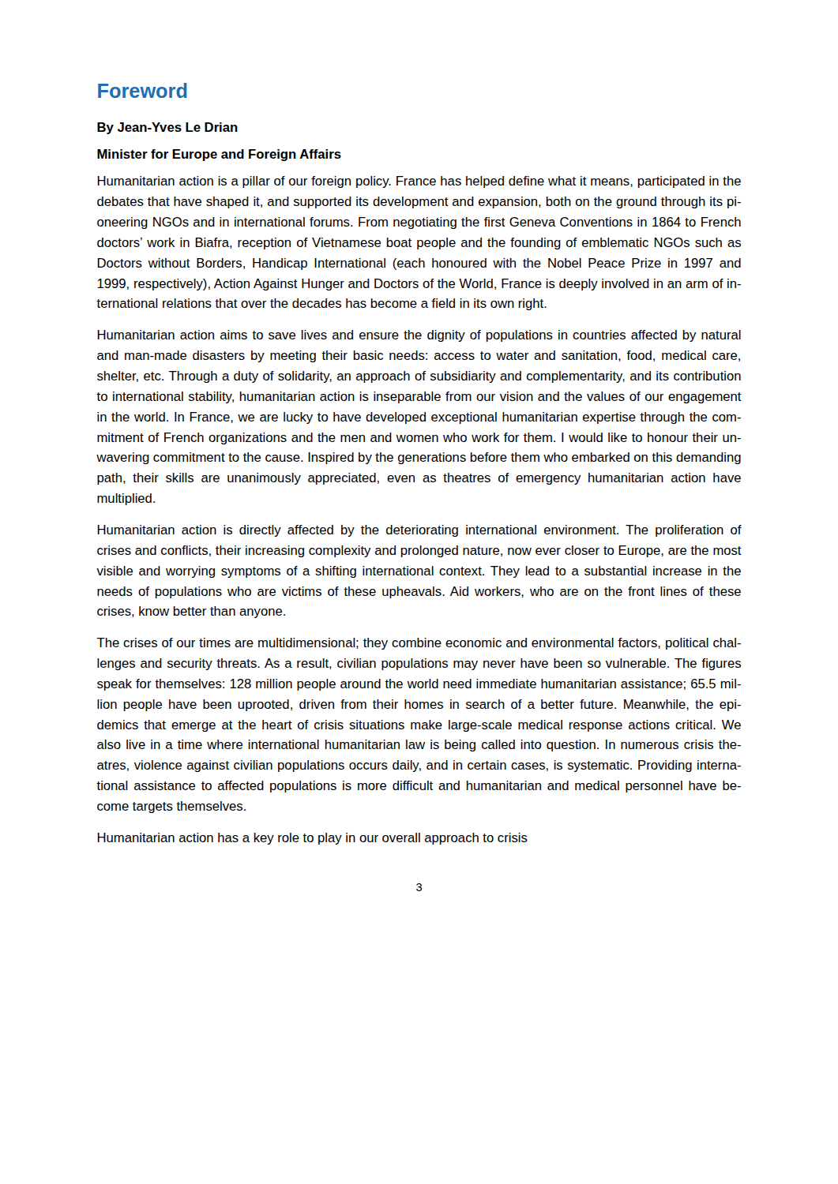Foreword
By Jean-Yves Le Drian
Minister for Europe and Foreign Affairs
Humanitarian action is a pillar of our foreign policy. France has helped define what it means, participated in the debates that have shaped it, and supported its development and expansion, both on the ground through its pioneering NGOs and in international forums. From negotiating the first Geneva Conventions in 1864 to French doctors’ work in Biafra, reception of Vietnamese boat people and the founding of emblematic NGOs such as Doctors without Borders, Handicap International (each honoured with the Nobel Peace Prize in 1997 and 1999, respectively), Action Against Hunger and Doctors of the World, France is deeply involved in an arm of international relations that over the decades has become a field in its own right.
Humanitarian action aims to save lives and ensure the dignity of populations in countries affected by natural and man-made disasters by meeting their basic needs: access to water and sanitation, food, medical care, shelter, etc. Through a duty of solidarity, an approach of subsidiarity and complementarity, and its contribution to international stability, humanitarian action is inseparable from our vision and the values of our engagement in the world. In France, we are lucky to have developed exceptional humanitarian expertise through the commitment of French organizations and the men and women who work for them. I would like to honour their unwavering commitment to the cause. Inspired by the generations before them who embarked on this demanding path, their skills are unanimously appreciated, even as theatres of emergency humanitarian action have multiplied.
Humanitarian action is directly affected by the deteriorating international environment. The proliferation of crises and conflicts, their increasing complexity and prolonged nature, now ever closer to Europe, are the most visible and worrying symptoms of a shifting international context. They lead to a substantial increase in the needs of populations who are victims of these upheavals. Aid workers, who are on the front lines of these crises, know better than anyone.
The crises of our times are multidimensional; they combine economic and environmental factors, political challenges and security threats. As a result, civilian populations may never have been so vulnerable. The figures speak for themselves: 128 million people around the world need immediate humanitarian assistance; 65.5 million people have been uprooted, driven from their homes in search of a better future. Meanwhile, the epidemics that emerge at the heart of crisis situations make large-scale medical response actions critical. We also live in a time where international humanitarian law is being called into question. In numerous crisis theatres, violence against civilian populations occurs daily, and in certain cases, is systematic. Providing international assistance to affected populations is more difficult and humanitarian and medical personnel have become targets themselves.
Humanitarian action has a key role to play in our overall approach to crisis
3